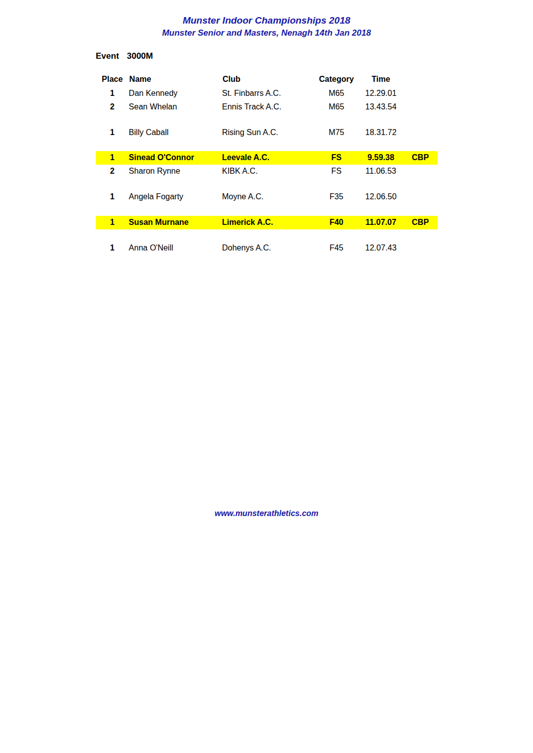Munster Indoor Championships 2018
Munster Senior and Masters, Nenagh 14th Jan 2018
Event3000M
| Place | Name | Club | Category | Time | |
| --- | --- | --- | --- | --- | --- |
| 1 | Dan Kennedy | St. Finbarrs A.C. | M65 | 12.29.01 | |
| 2 | Sean Whelan | Ennis Track A.C. | M65 | 13.43.54 | |
| 1 | Billy Caball | Rising Sun A.C. | M75 | 18.31.72 | |
| 1 | Sinead O'Connor | Leevale A.C. | FS | 9.59.38 | CBP |
| 2 | Sharon Rynne | KIBK A.C. | FS | 11.06.53 | |
| 1 | Angela Fogarty | Moyne A.C. | F35 | 12.06.50 | |
| 1 | Susan Murnane | Limerick A.C. | F40 | 11.07.07 | CBP |
| 1 | Anna O'Neill | Dohenys A.C. | F45 | 12.07.43 | |
www.munsterathletics.com